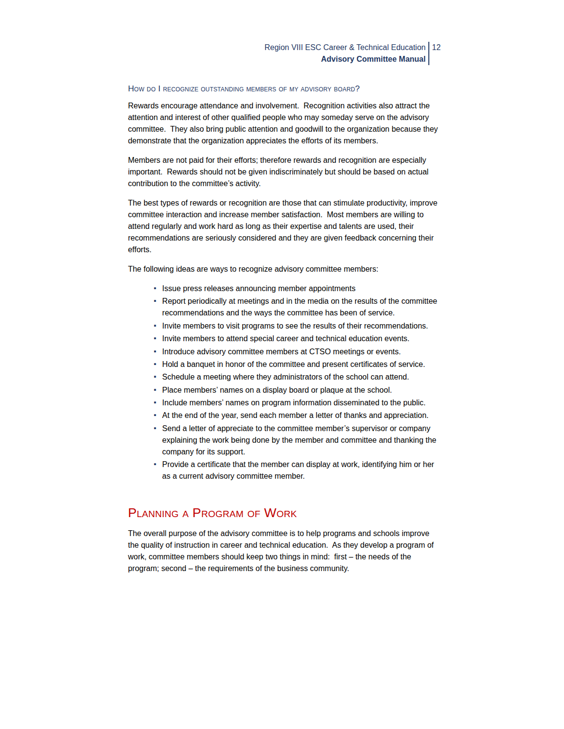Region VIII ESC Career & Technical Education
Advisory Committee Manual
12
How do I recognize outstanding members of my advisory board?
Rewards encourage attendance and involvement. Recognition activities also attract the attention and interest of other qualified people who may someday serve on the advisory committee. They also bring public attention and goodwill to the organization because they demonstrate that the organization appreciates the efforts of its members.
Members are not paid for their efforts; therefore rewards and recognition are especially important. Rewards should not be given indiscriminately but should be based on actual contribution to the committee’s activity.
The best types of rewards or recognition are those that can stimulate productivity, improve committee interaction and increase member satisfaction. Most members are willing to attend regularly and work hard as long as their expertise and talents are used, their recommendations are seriously considered and they are given feedback concerning their efforts.
The following ideas are ways to recognize advisory committee members:
Issue press releases announcing member appointments
Report periodically at meetings and in the media on the results of the committee recommendations and the ways the committee has been of service.
Invite members to visit programs to see the results of their recommendations.
Invite members to attend special career and technical education events.
Introduce advisory committee members at CTSO meetings or events.
Hold a banquet in honor of the committee and present certificates of service.
Schedule a meeting where they administrators of the school can attend.
Place members’ names on a display board or plaque at the school.
Include members’ names on program information disseminated to the public.
At the end of the year, send each member a letter of thanks and appreciation.
Send a letter of appreciate to the committee member’s supervisor or company explaining the work being done by the member and committee and thanking the company for its support.
Provide a certificate that the member can display at work, identifying him or her as a current advisory committee member.
Planning a Program of Work
The overall purpose of the advisory committee is to help programs and schools improve the quality of instruction in career and technical education. As they develop a program of work, committee members should keep two things in mind: first – the needs of the program; second – the requirements of the business community.